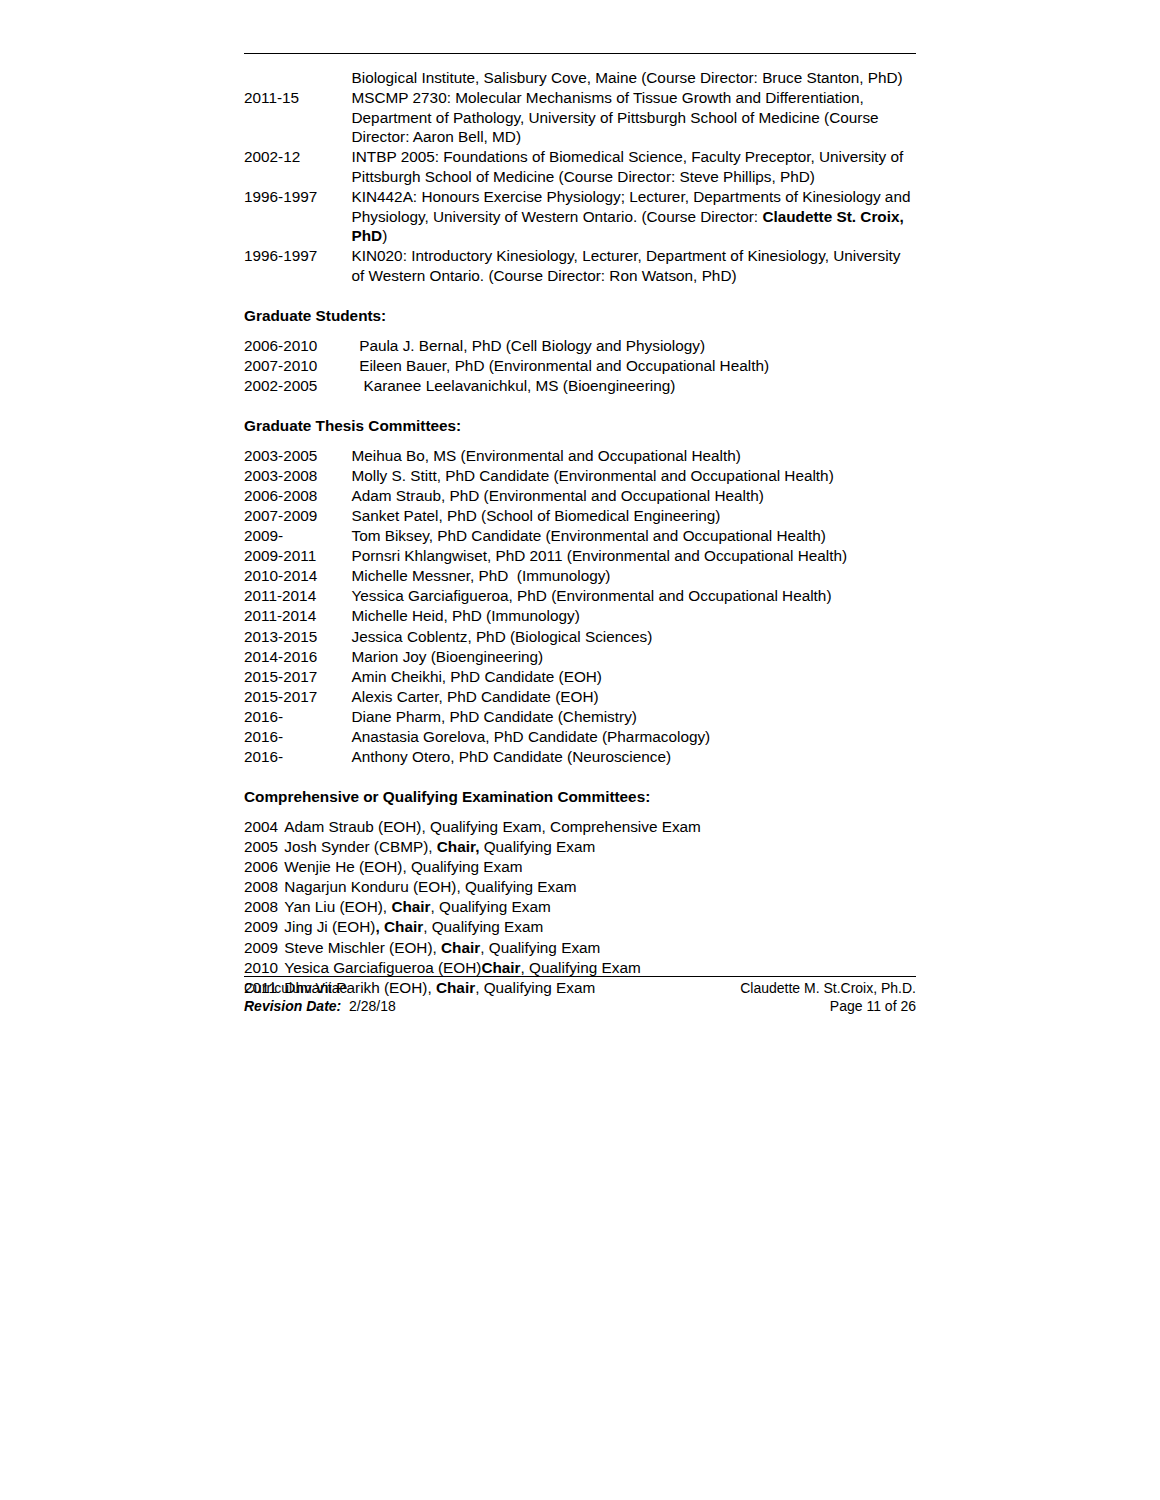| | Biological Institute, Salisbury Cove, Maine (Course Director: Bruce Stanton, PhD) |
| 2011-15 | MSCMP 2730: Molecular Mechanisms of Tissue Growth and Differentiation, Department of Pathology, University of Pittsburgh School of Medicine (Course Director: Aaron Bell, MD) |
| 2002-12 | INTBP 2005: Foundations of Biomedical Science, Faculty Preceptor, University of Pittsburgh School of Medicine (Course Director: Steve Phillips, PhD) |
| 1996-1997 | KIN442A: Honours Exercise Physiology; Lecturer, Departments of Kinesiology and Physiology, University of Western Ontario. (Course Director: Claudette St. Croix, PhD ) |
| 1996-1997 | KIN020: Introductory Kinesiology, Lecturer, Department of Kinesiology, University of Western Ontario. (Course Director: Ron Watson, PhD) |
Graduate Students:
| 2006-2010 | Paula J. Bernal, PhD (Cell Biology and Physiology) |
| 2007-2010 | Eileen Bauer, PhD (Environmental and Occupational Health) |
| 2002-2005 | Karanee Leelavanichkul, MS (Bioengineering) |
Graduate Thesis Committees:
| 2003-2005 | Meihua Bo, MS (Environmental and Occupational Health) |
| 2003-2008 | Molly S. Stitt, PhD Candidate (Environmental and Occupational Health) |
| 2006-2008 | Adam Straub, PhD (Environmental and Occupational Health) |
| 2007-2009 | Sanket Patel, PhD (School of Biomedical Engineering) |
| 2009- | Tom Biksey, PhD Candidate (Environmental and Occupational Health) |
| 2009-2011 | Pornsri Khlangwiset, PhD 2011 (Environmental and Occupational Health) |
| 2010-2014 | Michelle Messner, PhD (Immunology) |
| 2011-2014 | Yessica Garciafigueroa, PhD (Environmental and Occupational Health) |
| 2011-2014 | Michelle Heid, PhD (Immunology) |
| 2013-2015 | Jessica Coblentz, PhD (Biological Sciences) |
| 2014-2016 | Marion Joy (Bioengineering) |
| 2015-2017 | Amin Cheikhi, PhD Candidate (EOH) |
| 2015-2017 | Alexis Carter, PhD Candidate (EOH) |
| 2016- | Diane Pharm, PhD Candidate (Chemistry) |
| 2016- | Anastasia Gorelova, PhD Candidate (Pharmacology) |
| 2016- | Anthony Otero, PhD Candidate (Neuroscience) |
Comprehensive or Qualifying Examination Committees:
| 2004 | Adam Straub (EOH), Qualifying Exam, Comprehensive Exam |
| 2005 | Josh Synder (CBMP), Chair, Qualifying Exam |
| 2006 | Wenjie He (EOH), Qualifying Exam |
| 2008 | Nagarjun Konduru (EOH), Qualifying Exam |
| 2008 | Yan Liu (EOH), Chair , Qualifying Exam |
| 2009 | Jing Ji (EOH) , Chair , Qualifying Exam |
| 2009 | Steve Mischler (EOH), Chair , Qualifying Exam |
| 2010 | Yesica Garciafigueroa (EOH) Chair , Qualifying Exam |
| 2011 | Dhvani Parikh (EOH), Chair , Qualifying Exam |
Curriculum Vitae
Revision Date: 2/28/18
Claudette M. St.Croix, Ph.D.
Page 11 of 26